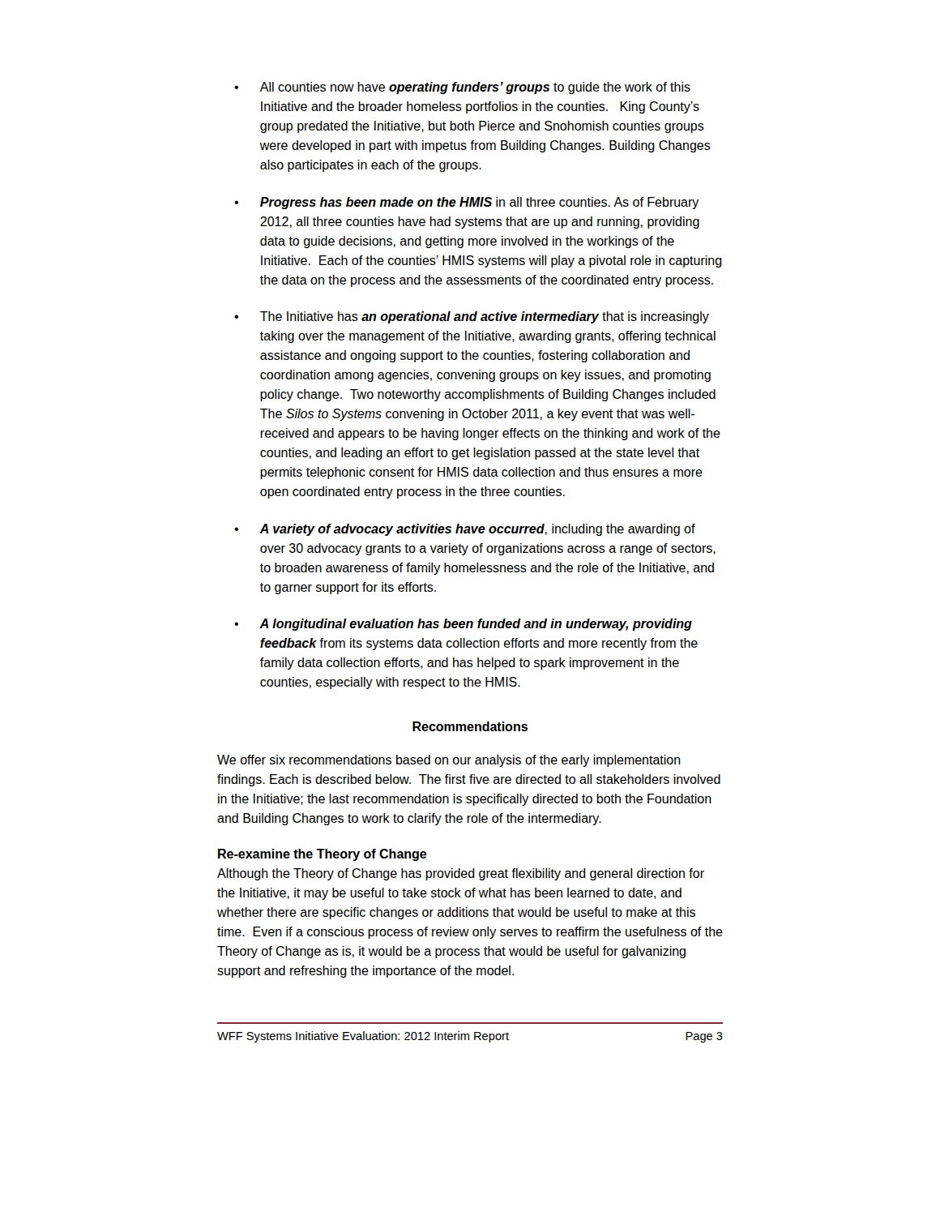All counties now have operating funders’ groups to guide the work of this Initiative and the broader homeless portfolios in the counties. King County’s group predated the Initiative, but both Pierce and Snohomish counties groups were developed in part with impetus from Building Changes. Building Changes also participates in each of the groups.
Progress has been made on the HMIS in all three counties. As of February 2012, all three counties have had systems that are up and running, providing data to guide decisions, and getting more involved in the workings of the Initiative. Each of the counties’ HMIS systems will play a pivotal role in capturing the data on the process and the assessments of the coordinated entry process.
The Initiative has an operational and active intermediary that is increasingly taking over the management of the Initiative, awarding grants, offering technical assistance and ongoing support to the counties, fostering collaboration and coordination among agencies, convening groups on key issues, and promoting policy change. Two noteworthy accomplishments of Building Changes included The Silos to Systems convening in October 2011, a key event that was well-received and appears to be having longer effects on the thinking and work of the counties, and leading an effort to get legislation passed at the state level that permits telephonic consent for HMIS data collection and thus ensures a more open coordinated entry process in the three counties.
A variety of advocacy activities have occurred, including the awarding of over 30 advocacy grants to a variety of organizations across a range of sectors, to broaden awareness of family homelessness and the role of the Initiative, and to garner support for its efforts.
A longitudinal evaluation has been funded and in underway, providing feedback from its systems data collection efforts and more recently from the family data collection efforts, and has helped to spark improvement in the counties, especially with respect to the HMIS.
Recommendations
We offer six recommendations based on our analysis of the early implementation findings. Each is described below. The first five are directed to all stakeholders involved in the Initiative; the last recommendation is specifically directed to both the Foundation and Building Changes to work to clarify the role of the intermediary.
Re-examine the Theory of Change
Although the Theory of Change has provided great flexibility and general direction for the Initiative, it may be useful to take stock of what has been learned to date, and whether there are specific changes or additions that would be useful to make at this time. Even if a conscious process of review only serves to reaffirm the usefulness of the Theory of Change as is, it would be a process that would be useful for galvanizing support and refreshing the importance of the model.
WFF Systems Initiative Evaluation: 2012 Interim Report Page 3